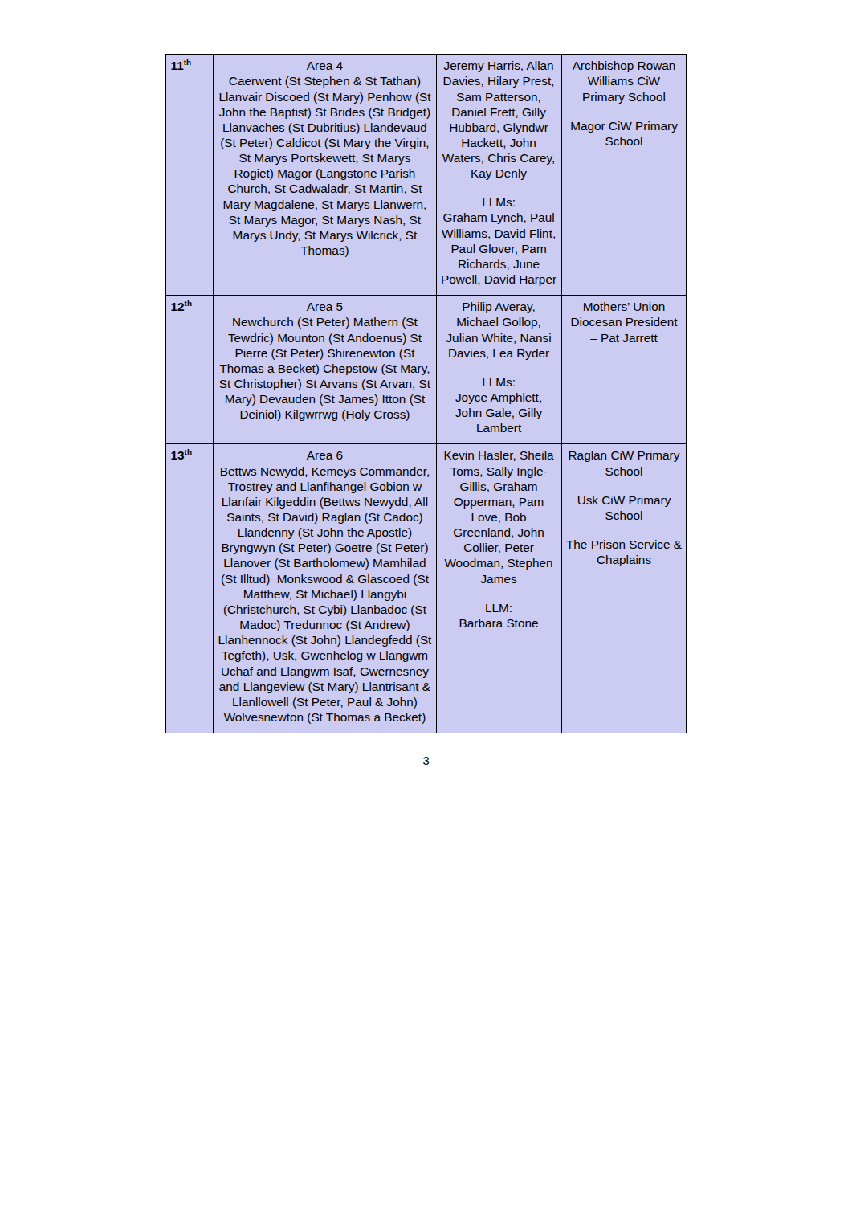| 11 th | Area 4 Caerwent (St Stephen & St Tathan) Llanvair Discoed (St Mary) Penhow (St John the Baptist) St Brides (St Bridget) Llanvaches (St Dubritius) Llandevaud (St Peter) Caldicot (St Mary the Virgin, St Marys Portskewett, St Marys Rogiet) Magor (Langstone Parish Church, St Cadwaladr, St Martin, St Mary Magdalene, St Marys Llanwern, St Marys Magor, St Marys Nash, St Marys Undy, St Marys Wilcrick, St Thomas) | Jeremy Harris, Allan Davies, Hilary Prest, Sam Patterson, Daniel Frett, Gilly Hubbard, Glyndwr Hackett, John Waters, Chris Carey, Kay Denly LLMs: Graham Lynch, Paul Williams, David Flint, Paul Glover, Pam Richards, June Powell, David Harper | Archbishop Rowan Williams CiW Primary School Magor CiW Primary School |
| 12 th | Area 5 Newchurch (St Peter) Mathern (St Tewdric) Mounton (St Andoenus) St Pierre (St Peter) Shirenewton (St Thomas a Becket) Chepstow (St Mary, St Christopher) St Arvans (St Arvan, St Mary) Devauden (St James) Itton (St Deiniol) Kilgwrrwg (Holy Cross) | Philip Averay, Michael Gollop, Julian White, Nansi Davies, Lea Ryder LLMs: Joyce Amphlett, John Gale, Gilly Lambert | Mothers’ Union Diocesan President – Pat Jarrett |
| 13 th | Area 6 Bettws Newydd, Kemeys Commander, Trostrey and Llanfihangel Gobion w Llanfair Kilgeddin (Bettws Newydd, All Saints, St David) Raglan (St Cadoc) Llandenny (St John the Apostle) Bryngwyn (St Peter) Goetre (St Peter) Llanover (St Bartholomew) Mamhilad (St Illtud) Monkswood & Glascoed (St Matthew, St Michael) Llangybi (Christchurch, St Cybi) Llanbadoc (St Madoc) Tredunnoc (St Andrew) Llanhennock (St John) Llandegfedd (St Tegfeth), Usk, Gwenhelog w Llangwm Uchaf and Llangwm Isaf, Gwernesney and Llangeview (St Mary) Llantrisant & Llanllowell (St Peter, Paul & John) Wolvesnewton (St Thomas a Becket) | Kevin Hasler, Sheila Toms, Sally Ingle-Gillis, Graham Opperman, Pam Love, Bob Greenland, John Collier, Peter Woodman, Stephen James LLM: Barbara Stone | Raglan CiW Primary School Usk CiW Primary School The Prison Service & Chaplains |
3